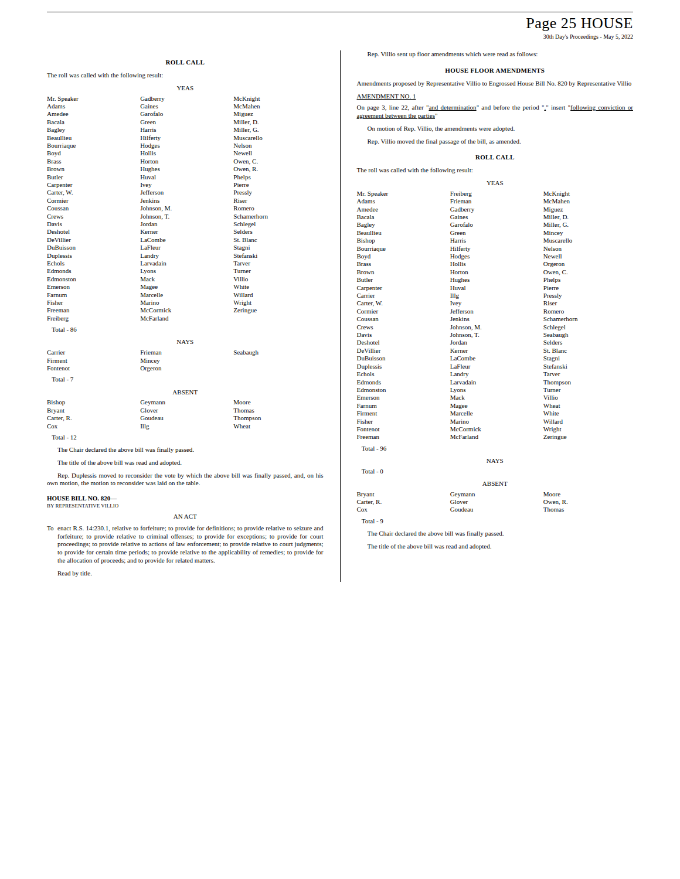Page 25 HOUSE
30th Day's Proceedings - May 5, 2022
ROLL CALL
The roll was called with the following result:
YEAS
Mr. Speaker
Gadberry
McKnight
Adams
Gaines
McMahen
Amedee
Garofalo
Miguez
Bacala
Green
Miller, D.
Bagley
Harris
Miller, G.
Beaullieu
Hilferty
Muscarello
Bourriaque
Hodges
Nelson
Boyd
Hollis
Newell
Brass
Horton
Owen, C.
Brown
Hughes
Owen, R.
Butler
Huval
Phelps
Carpenter
Ivey
Pierre
Carter, W.
Jefferson
Pressly
Cormier
Jenkins
Riser
Coussan
Johnson, M.
Romero
Crews
Johnson, T.
Schamerhorn
Davis
Jordan
Schlegel
Deshotel
Kerner
Selders
DeVillier
LaCombe
St. Blanc
DuBuisson
LaFleur
Stagni
Duplessis
Landry
Stefanski
Echols
Larvadain
Tarver
Edmonds
Lyons
Turner
Edmonston
Mack
Villio
Emerson
Magee
White
Farnum
Marcelle
Willard
Fisher
Marino
Wright
Freeman
McCormick
Zeringue
Freiberg
McFarland
Total - 86
NAYS
Carrier
Frieman
Seabaugh
Firment
Mincey
Fontenot
Orgeron
Total - 7
ABSENT
Bishop
Geymann
Moore
Bryant
Glover
Thomas
Carter, R.
Goudeau
Thompson
Cox
Illg
Wheat
Total - 12
The Chair declared the above bill was finally passed.
The title of the above bill was read and adopted.
Rep. Duplessis moved to reconsider the vote by which the above bill was finally passed, and, on his own motion, the motion to reconsider was laid on the table.
HOUSE BILL NO. 820—
BY REPRESENTATIVE VILLIO
AN ACT
To enact R.S. 14:230.1, relative to forfeiture; to provide for definitions; to provide relative to seizure and forfeiture; to provide relative to criminal offenses; to provide for exceptions; to provide for court proceedings; to provide relative to actions of law enforcement; to provide relative to court judgments; to provide for certain time periods; to provide relative to the applicability of remedies; to provide for the allocation of proceeds; and to provide for related matters.
Read by title.
Rep. Villio sent up floor amendments which were read as follows:
HOUSE FLOOR AMENDMENTS
Amendments proposed by Representative Villio to Engrossed House Bill No. 820 by Representative Villio
AMENDMENT NO. 1
On page 3, line 22, after "and determination" and before the period "." insert "following conviction or agreement between the parties"
On motion of Rep. Villio, the amendments were adopted.
Rep. Villio moved the final passage of the bill, as amended.
ROLL CALL
The roll was called with the following result:
YEAS
Mr. Speaker
Freiberg
McKnight
Adams
Frieman
McMahen
Amedee
Gadberry
Miguez
Bacala
Gaines
Miller, D.
Bagley
Garofalo
Miller, G.
Beaullieu
Green
Mincey
Bishop
Harris
Muscarello
Bourriaque
Hilferty
Nelson
Boyd
Hodges
Newell
Brass
Hollis
Orgeron
Brown
Horton
Owen, C.
Butler
Hughes
Phelps
Carpenter
Huval
Pierre
Carrier
Illg
Pressly
Carter, W.
Ivey
Riser
Cormier
Jefferson
Romero
Coussan
Jenkins
Schamerhorn
Crews
Johnson, M.
Schlegel
Davis
Johnson, T.
Seabaugh
Deshotel
Jordan
Selders
DeVillier
Kerner
St. Blanc
DuBuisson
LaCombe
Stagni
Duplessis
LaFleur
Stefanski
Echols
Landry
Tarver
Edmonds
Larvadain
Thompson
Edmonston
Lyons
Turner
Emerson
Mack
Villio
Farnum
Magee
Wheat
Firment
Marcelle
White
Fisher
Marino
Willard
Fontenot
McCormick
Wright
Freeman
McFarland
Zeringue
Total - 96
NAYS
Total - 0
ABSENT
Bryant
Geymann
Moore
Carter, R.
Glover
Owen, R.
Cox
Goudeau
Thomas
Total - 9
The Chair declared the above bill was finally passed.
The title of the above bill was read and adopted.